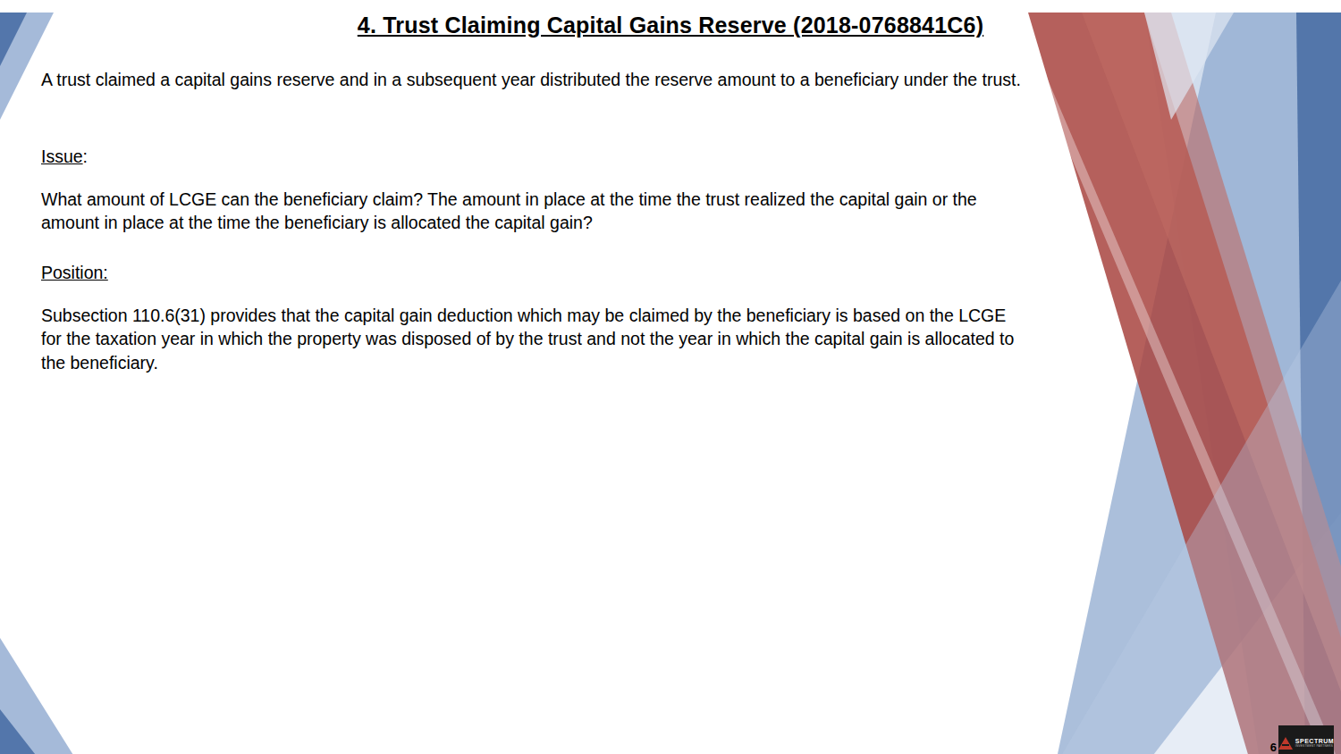4. Trust Claiming Capital Gains Reserve (2018-0768841C6)
A trust claimed a capital gains reserve and in a subsequent year distributed the reserve amount to a beneficiary under the trust.
Issue:
What amount of LCGE can the beneficiary claim? The amount in place at the time the trust realized the capital gain or the amount in place at the time the beneficiary is allocated the capital gain?
Position:
Subsection 110.6(31) provides that the capital gain deduction which may be claimed by the beneficiary is based on the LCGE for the taxation year in which the property was disposed of by the trust and not the year in which the capital gain is allocated to the beneficiary.
6
SPECTRUMINVESTMENT PARTNERS